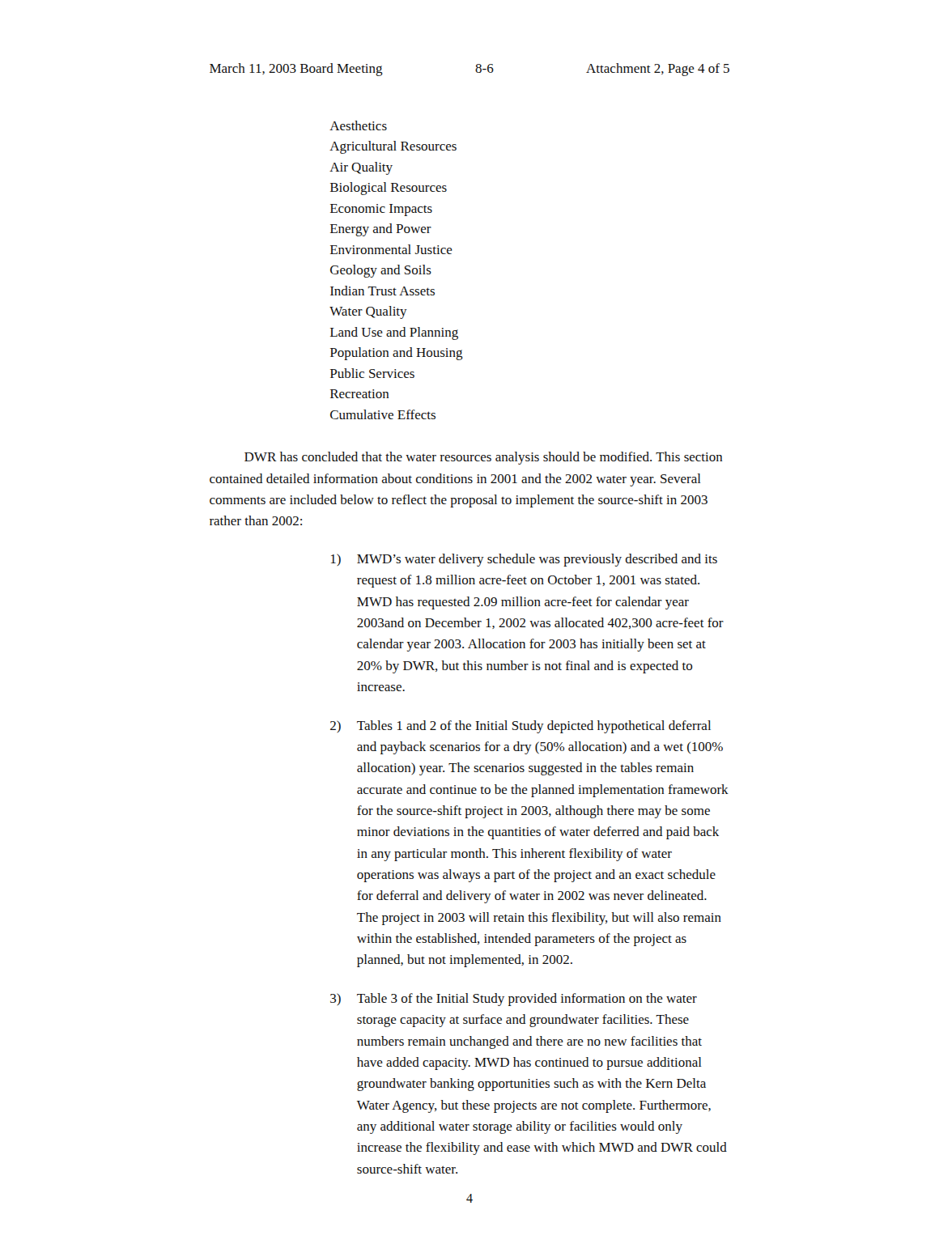March 11, 2003 Board Meeting
8-6
Attachment 2, Page 4 of 5
Aesthetics
Agricultural Resources
Air Quality
Biological Resources
Economic Impacts
Energy and Power
Environmental Justice
Geology and Soils
Indian Trust Assets
Water Quality
Land Use and Planning
Population and Housing
Public Services
Recreation
Cumulative Effects
DWR has concluded that the water resources analysis should be modified. This section contained detailed information about conditions in 2001 and the 2002 water year. Several comments are included below to reflect the proposal to implement the source-shift in 2003 rather than 2002:
MWD’s water delivery schedule was previously described and its request of 1.8 million acre-feet on October 1, 2001 was stated. MWD has requested 2.09 million acre-feet for calendar year 2003and on December 1, 2002 was allocated 402,300 acre-feet for calendar year 2003. Allocation for 2003 has initially been set at 20% by DWR, but this number is not final and is expected to increase.
Tables 1 and 2 of the Initial Study depicted hypothetical deferral and payback scenarios for a dry (50% allocation) and a wet (100% allocation) year. The scenarios suggested in the tables remain accurate and continue to be the planned implementation framework for the source-shift project in 2003, although there may be some minor deviations in the quantities of water deferred and paid back in any particular month. This inherent flexibility of water operations was always a part of the project and an exact schedule for deferral and delivery of water in 2002 was never delineated. The project in 2003 will retain this flexibility, but will also remain within the established, intended parameters of the project as planned, but not implemented, in 2002.
Table 3 of the Initial Study provided information on the water storage capacity at surface and groundwater facilities. These numbers remain unchanged and there are no new facilities that have added capacity. MWD has continued to pursue additional groundwater banking opportunities such as with the Kern Delta Water Agency, but these projects are not complete. Furthermore, any additional water storage ability or facilities would only increase the flexibility and ease with which MWD and DWR could source-shift water.
4